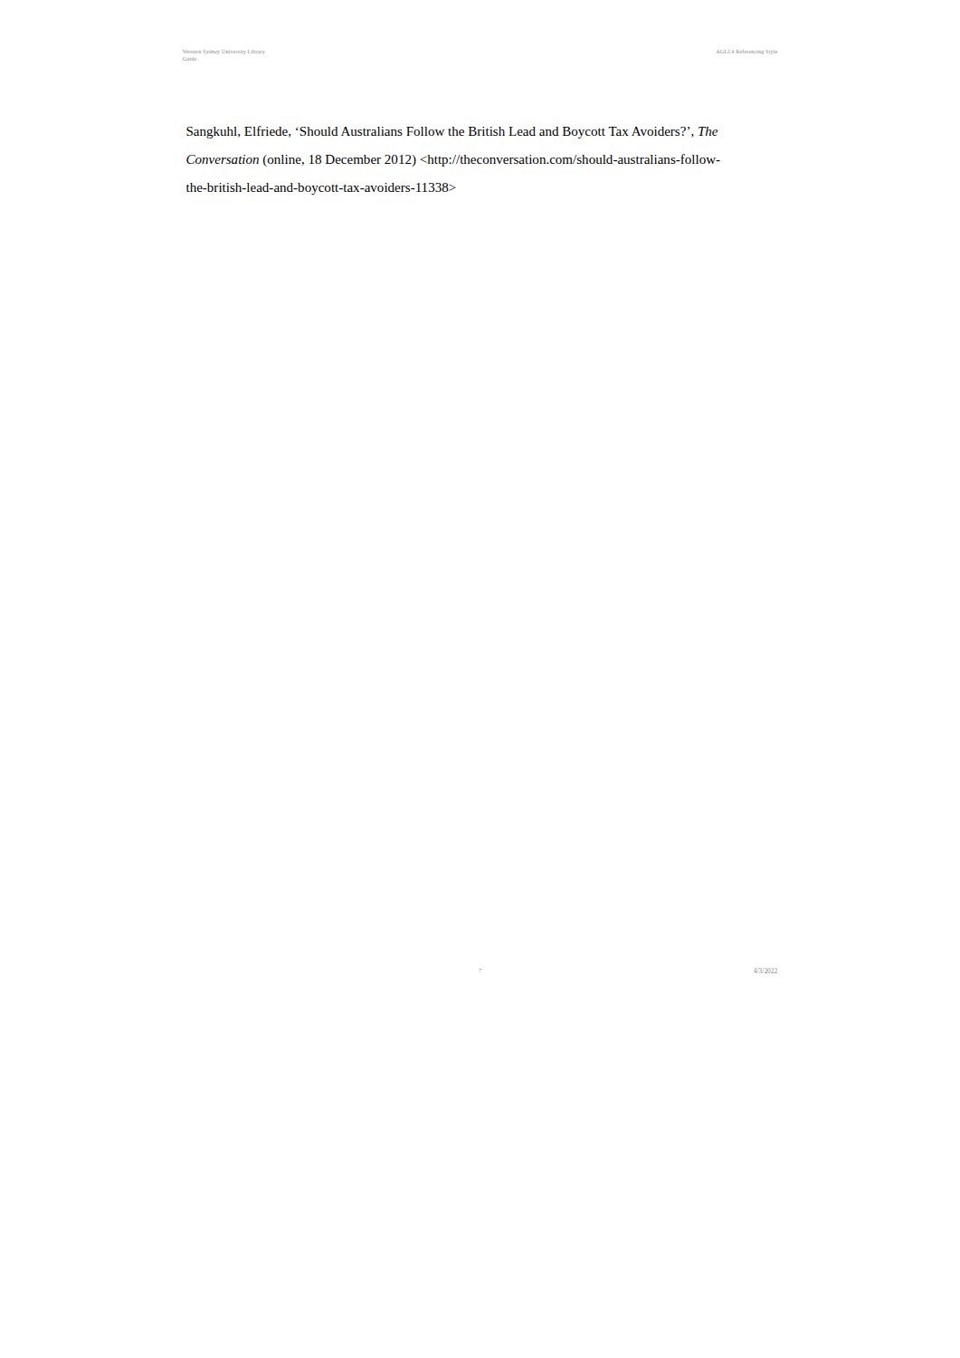Western Sydney University Library
Guide
AGLC4 Referencing Style
Sangkuhl, Elfriede, ‘Should Australians Follow the British Lead and Boycott Tax Avoiders?’, The Conversation (online, 18 December 2012) <http://theconversation.com/should-australians-follow-the-british-lead-and-boycott-tax-avoiders-11338>
7
4/3/2022